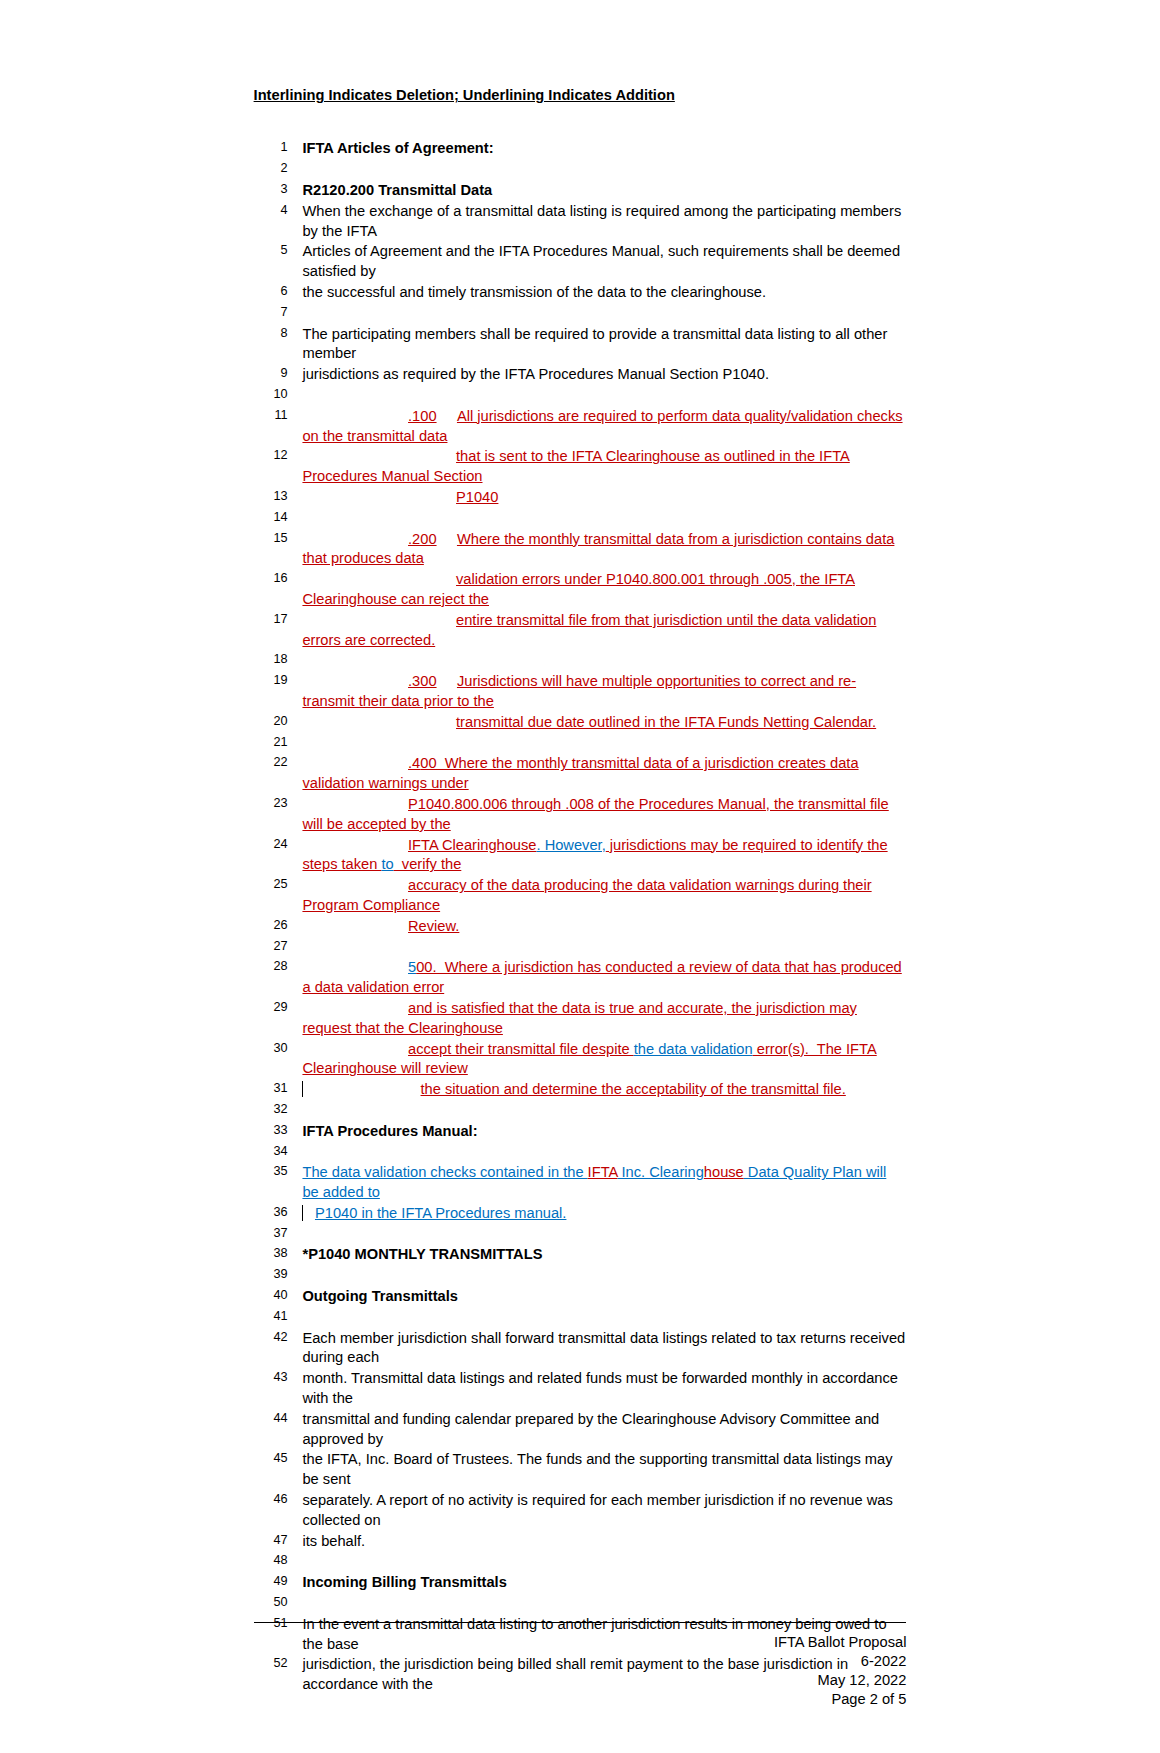Interlining Indicates Deletion; Underlining Indicates Addition
| 1 | IFTA Articles of Agreement: |
| 2 | |
| 3 | R2120.200 Transmittal Data |
| 4 | When the exchange of a transmittal data listing is required among the participating members by the IFTA |
| 5 | Articles of Agreement and the IFTA Procedures Manual, such requirements shall be deemed satisfied by |
| 6 | the successful and timely transmission of the data to the clearinghouse. |
| 7 | |
| 8 | The participating members shall be required to provide a transmittal data listing to all other member |
| 9 | jurisdictions as required by the IFTA Procedures Manual Section P1040. |
| 10 | |
| 11 | .100 All jurisdictions are required to perform data quality/validation checks on the transmittal data |
| 12 | that is sent to the IFTA Clearinghouse as outlined in the IFTA Procedures Manual Section |
| 13 | P1040 |
| 14 | |
| 15 | .200 Where the monthly transmittal data from a jurisdiction contains data that produces data |
| 16 | validation errors under P1040.800.001 through .005, the IFTA Clearinghouse can reject the |
| 17 | entire transmittal file from that jurisdiction until the data validation errors are corrected. |
| 18 | |
| 19 | .300 Jurisdictions will have multiple opportunities to correct and re-transmit their data prior to the |
| 20 | transmittal due date outlined in the IFTA Funds Netting Calendar. |
| 21 | |
| 22 | .4 00 Where the monthly transmittal data of a jurisdiction creates data validation warnings under |
| 23 | P1040.800.006 through .008 of the Procedures Manual, the transmittal file will be accepted by the |
| 24 | IFTA Clearinghouse . However, jurisdictions may be required to identify the steps taken to verify the |
| 25 | accuracy of the data producing the data validation warnings during their Program Compliance |
| 26 | Review. |
| 27 | |
| 28 | 5 00. Where a jurisdiction has conducted a review of data that has produced a data validation error |
| 29 | and is satisfied that the data is true and accurate, the jurisdiction may request that the Clearinghouse |
| 30 | accept their transmittal file despite the data validation error(s). The IFTA Clearinghouse will review |
| 31 | the situation and determine the acceptability of the transmittal file. |
| 32 | |
| 33 | IFTA Procedures Manual: |
| 34 | |
| 35 | The data validation checks contained in the IFTA Inc. Clearing house Data Quality Plan will be added to |
| 36 | P1040 in the IFTA Procedures manual. |
| 37 | |
| 38 | *P1040 MONTHLY TRANSMITTALS |
| 39 | |
| 40 | Outgoing Transmittals |
| 41 | |
| 42 | Each member jurisdiction shall forward transmittal data listings related to tax returns received during each |
| 43 | month. Transmittal data listings and related funds must be forwarded monthly in accordance with the |
| 44 | transmittal and funding calendar prepared by the Clearinghouse Advisory Committee and approved by |
| 45 | the IFTA, Inc. Board of Trustees. The funds and the supporting transmittal data listings may be sent |
| 46 | separately. A report of no activity is required for each member jurisdiction if no revenue was collected on |
| 47 | its behalf. |
| 48 | |
| 49 | Incoming Billing Transmittals |
| 50 | |
| 51 | In the event a transmittal data listing to another jurisdiction results in money being owed to the base |
| 52 | jurisdiction, the jurisdiction being billed shall remit payment to the base jurisdiction in accordance with the |
IFTA Ballot Proposal
6-2022
May 12, 2022
Page 2 of 5